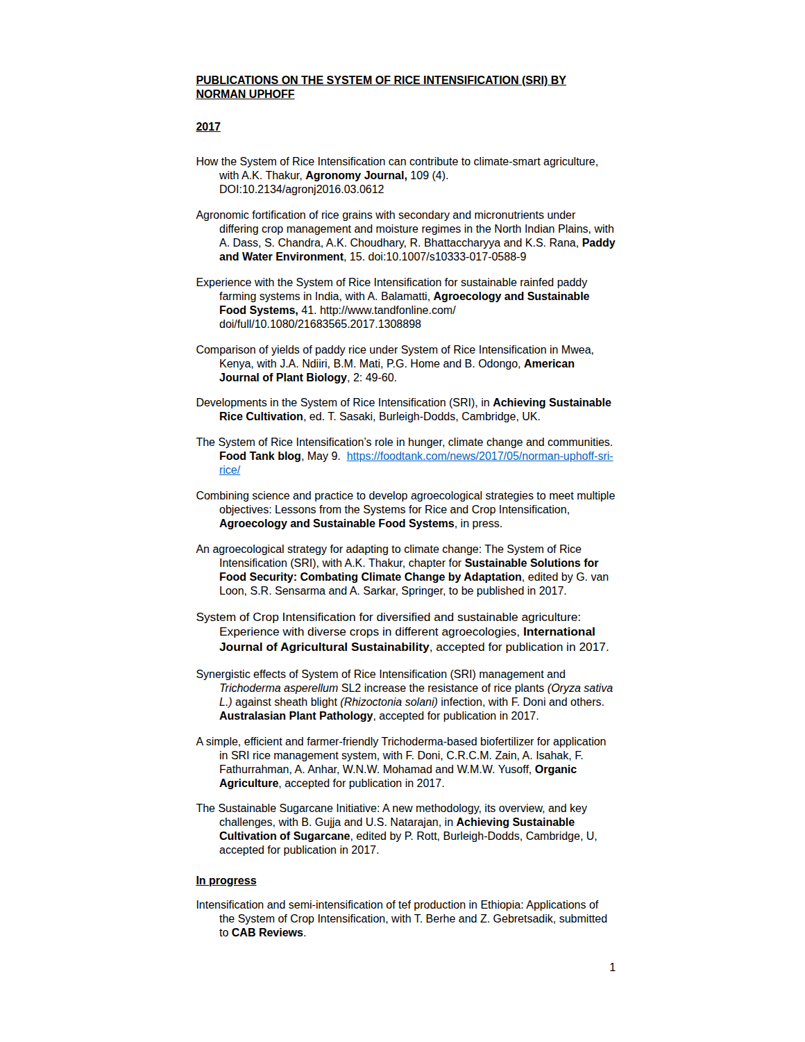PUBLICATIONS ON THE SYSTEM OF RICE INTENSIFICATION (SRI) BY NORMAN UPHOFF
2017
How the System of Rice Intensification can contribute to climate-smart agriculture, with A.K. Thakur, Agronomy Journal, 109 (4). DOI:10.2134/agronj2016.03.0612
Agronomic fortification of rice grains with secondary and micronutrients under differing crop management and moisture regimes in the North Indian Plains, with A. Dass, S. Chandra, A.K. Choudhary, R. Bhattaccharyya and K.S. Rana, Paddy and Water Environment, 15. doi:10.1007/s10333-017-0588-9
Experience with the System of Rice Intensification for sustainable rainfed paddy farming systems in India, with A. Balamatti, Agroecology and Sustainable Food Systems, 41. http://www.tandfonline.com/ doi/full/10.1080/21683565.2017.1308898
Comparison of yields of paddy rice under System of Rice Intensification in Mwea, Kenya, with J.A. Ndiiri, B.M. Mati, P.G. Home and B. Odongo, American Journal of Plant Biology, 2: 49-60.
Developments in the System of Rice Intensification (SRI), in Achieving Sustainable Rice Cultivation, ed. T. Sasaki, Burleigh-Dodds, Cambridge, UK.
The System of Rice Intensification’s role in hunger, climate change and communities. Food Tank blog, May 9. https://foodtank.com/news/2017/05/norman-uphoff-sri-rice/
Combining science and practice to develop agroecological strategies to meet multiple objectives: Lessons from the Systems for Rice and Crop Intensification, Agroecology and Sustainable Food Systems, in press.
An agroecological strategy for adapting to climate change: The System of Rice Intensification (SRI), with A.K. Thakur, chapter for Sustainable Solutions for Food Security: Combating Climate Change by Adaptation, edited by G. van Loon, S.R. Sensarma and A. Sarkar, Springer, to be published in 2017.
System of Crop Intensification for diversified and sustainable agriculture: Experience with diverse crops in different agroecologies, International Journal of Agricultural Sustainability, accepted for publication in 2017.
Synergistic effects of System of Rice Intensification (SRI) management and Trichoderma asperellum SL2 increase the resistance of rice plants (Oryza sativa L.) against sheath blight (Rhizoctonia solani) infection, with F. Doni and others. Australasian Plant Pathology, accepted for publication in 2017.
A simple, efficient and farmer-friendly Trichoderma-based biofertilizer for application in SRI rice management system, with F. Doni, C.R.C.M. Zain, A. Isahak, F. Fathurrahman, A. Anhar, W.N.W. Mohamad and W.M.W. Yusoff, Organic Agriculture, accepted for publication in 2017.
The Sustainable Sugarcane Initiative: A new methodology, its overview, and key challenges, with B. Gujja and U.S. Natarajan, in Achieving Sustainable Cultivation of Sugarcane, edited by P. Rott, Burleigh-Dodds, Cambridge, U, accepted for publication in 2017.
In progress
Intensification and semi-intensification of tef production in Ethiopia: Applications of the System of Crop Intensification, with T. Berhe and Z. Gebretsadik, submitted to CAB Reviews.
1